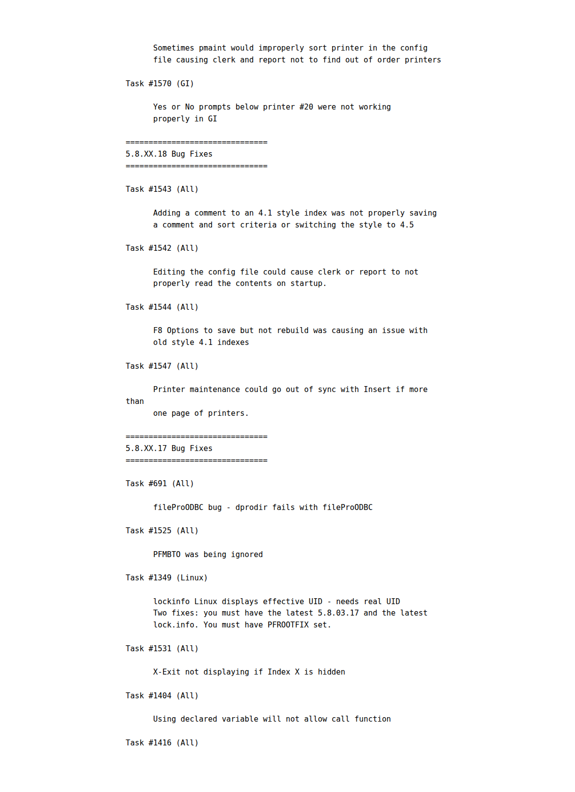Sometimes pmaint would improperly sort printer in the config
      file causing clerk and report not to find out of order printers

Task #1570 (GI)

      Yes or No prompts below printer #20 were not working
      properly in GI

===============================
5.8.XX.18 Bug Fixes
===============================

Task #1543 (All)

      Adding a comment to an 4.1 style index was not properly saving
      a comment and sort criteria or switching the style to 4.5

Task #1542 (All)

      Editing the config file could cause clerk or report to not
      properly read the contents on startup.

Task #1544 (All)

      F8 Options to save but not rebuild was causing an issue with
      old style 4.1 indexes

Task #1547 (All)

      Printer maintenance could go out of sync with Insert if more than
      one page of printers.

===============================
5.8.XX.17 Bug Fixes
===============================

Task #691 (All)

      fileProODBC bug - dprodir fails with fileProODBC

Task #1525 (All)

      PFMBTO was being ignored

Task #1349 (Linux)

      lockinfo Linux displays effective UID - needs real UID
      Two fixes: you must have the latest 5.8.03.17 and the latest
      lock.info. You must have PFROOTFIX set.

Task #1531 (All)

      X-Exit not displaying if Index X is hidden

Task #1404 (All)

      Using declared variable will not allow call function

Task #1416 (All)